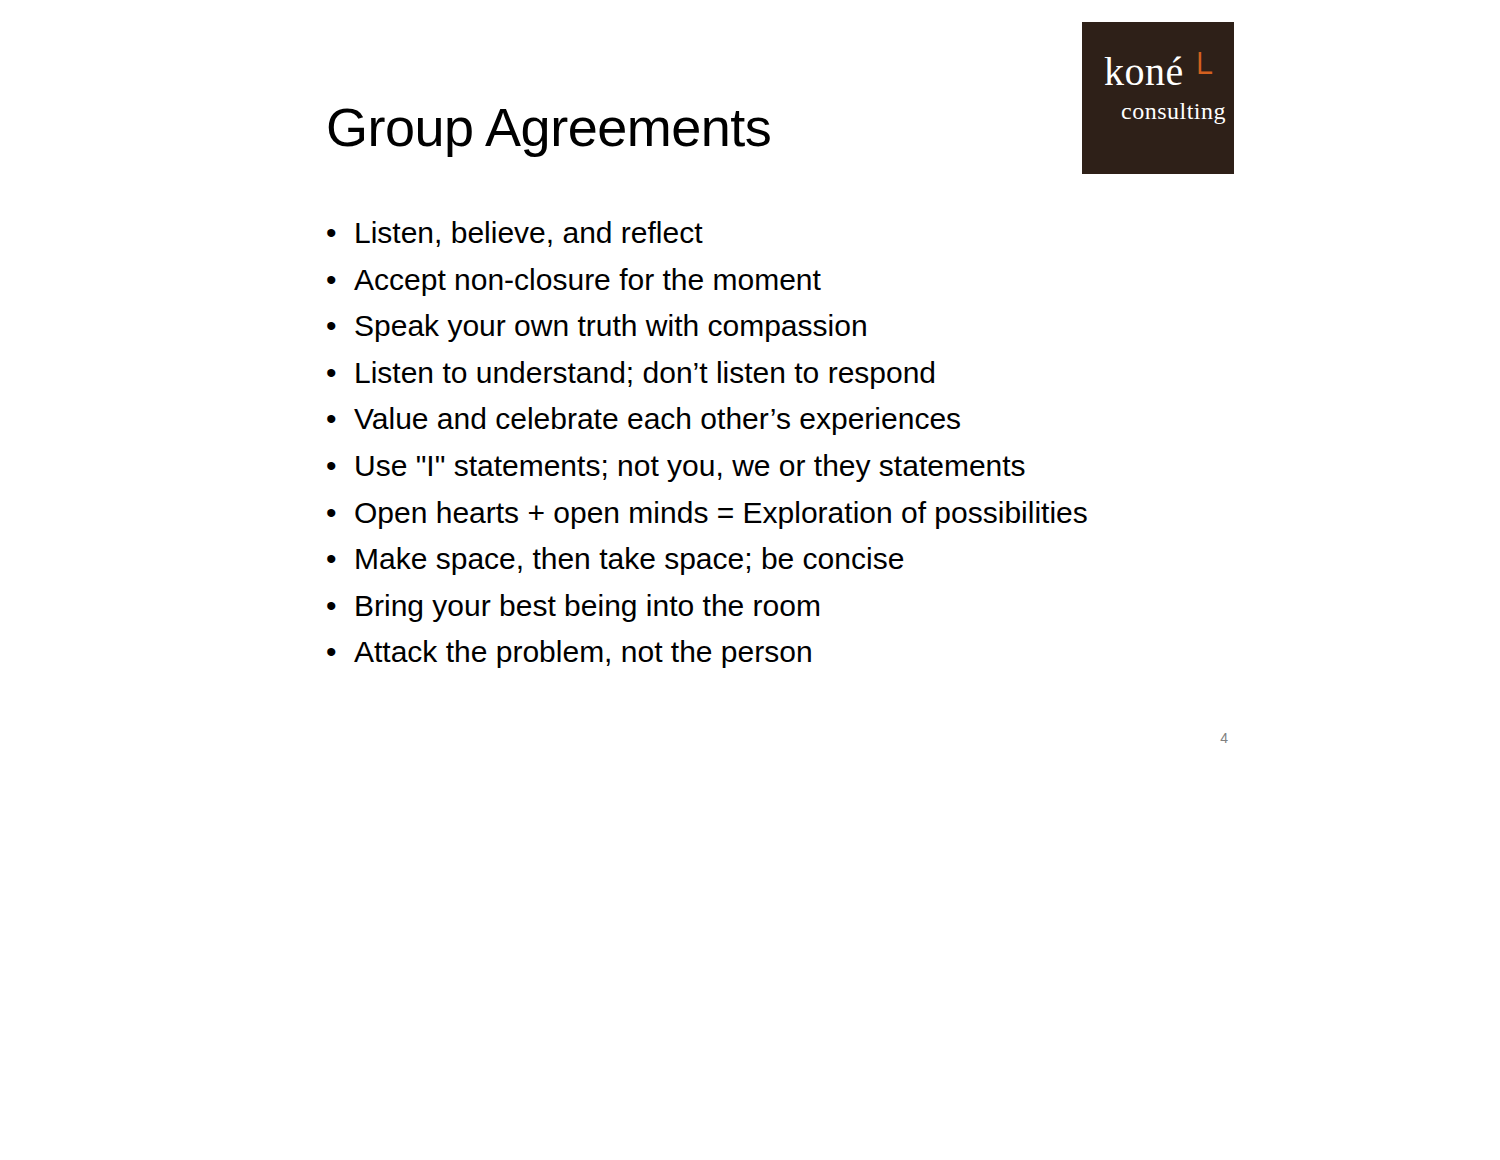koné└
consulting
Group Agreements
Listen, believe, and reflect
Accept non-closure for the moment
Speak your own truth with compassion
Listen to understand; don’t listen to respond
Value and celebrate each other’s experiences
Use "I" statements; not you, we or they statements
Open hearts + open minds = Exploration of possibilities
Make space, then take space; be concise
Bring your best being into the room
Attack the problem, not the person
4